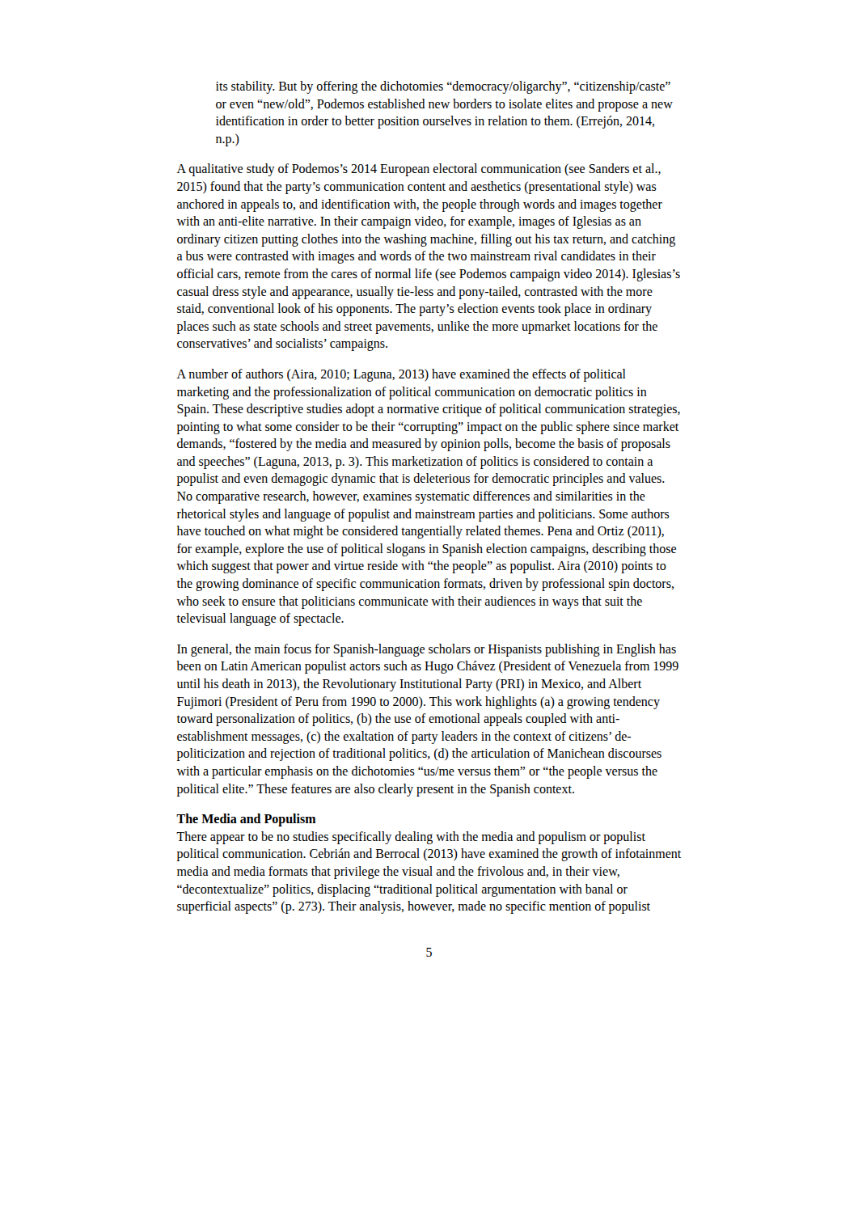its stability. But by offering the dichotomies “democracy/oligarchy”, “citizenship/caste” or even “new/old”, Podemos established new borders to isolate elites and propose a new identification in order to better position ourselves in relation to them. (Errejón, 2014, n.p.)
A qualitative study of Podemos’s 2014 European electoral communication (see Sanders et al., 2015) found that the party’s communication content and aesthetics (presentational style) was anchored in appeals to, and identification with, the people through words and images together with an anti-elite narrative. In their campaign video, for example, images of Iglesias as an ordinary citizen putting clothes into the washing machine, filling out his tax return, and catching a bus were contrasted with images and words of the two mainstream rival candidates in their official cars, remote from the cares of normal life (see Podemos campaign video 2014). Iglesias’s casual dress style and appearance, usually tie-less and pony-tailed, contrasted with the more staid, conventional look of his opponents. The party’s election events took place in ordinary places such as state schools and street pavements, unlike the more upmarket locations for the conservatives’ and socialists’ campaigns.
A number of authors (Aira, 2010; Laguna, 2013) have examined the effects of political marketing and the professionalization of political communication on democratic politics in Spain. These descriptive studies adopt a normative critique of political communication strategies, pointing to what some consider to be their “corrupting” impact on the public sphere since market demands, “fostered by the media and measured by opinion polls, become the basis of proposals and speeches” (Laguna, 2013, p. 3). This marketization of politics is considered to contain a populist and even demagogic dynamic that is deleterious for democratic principles and values. No comparative research, however, examines systematic differences and similarities in the rhetorical styles and language of populist and mainstream parties and politicians. Some authors have touched on what might be considered tangentially related themes. Pena and Ortiz (2011), for example, explore the use of political slogans in Spanish election campaigns, describing those which suggest that power and virtue reside with “the people” as populist. Aira (2010) points to the growing dominance of specific communication formats, driven by professional spin doctors, who seek to ensure that politicians communicate with their audiences in ways that suit the televisual language of spectacle.
In general, the main focus for Spanish-language scholars or Hispanists publishing in English has been on Latin American populist actors such as Hugo Chávez (President of Venezuela from 1999 until his death in 2013), the Revolutionary Institutional Party (PRI) in Mexico, and Albert Fujimori (President of Peru from 1990 to 2000). This work highlights (a) a growing tendency toward personalization of politics, (b) the use of emotional appeals coupled with anti-establishment messages, (c) the exaltation of party leaders in the context of citizens’ de-politicization and rejection of traditional politics, (d) the articulation of Manichean discourses with a particular emphasis on the dichotomies “us/me versus them” or “the people versus the political elite.” These features are also clearly present in the Spanish context.
The Media and Populism
There appear to be no studies specifically dealing with the media and populism or populist political communication. Cebrián and Berrocal (2013) have examined the growth of infotainment media and media formats that privilege the visual and the frivolous and, in their view, “decontextualize” politics, displacing “traditional political argumentation with banal or superficial aspects” (p. 273). Their analysis, however, made no specific mention of populist
5